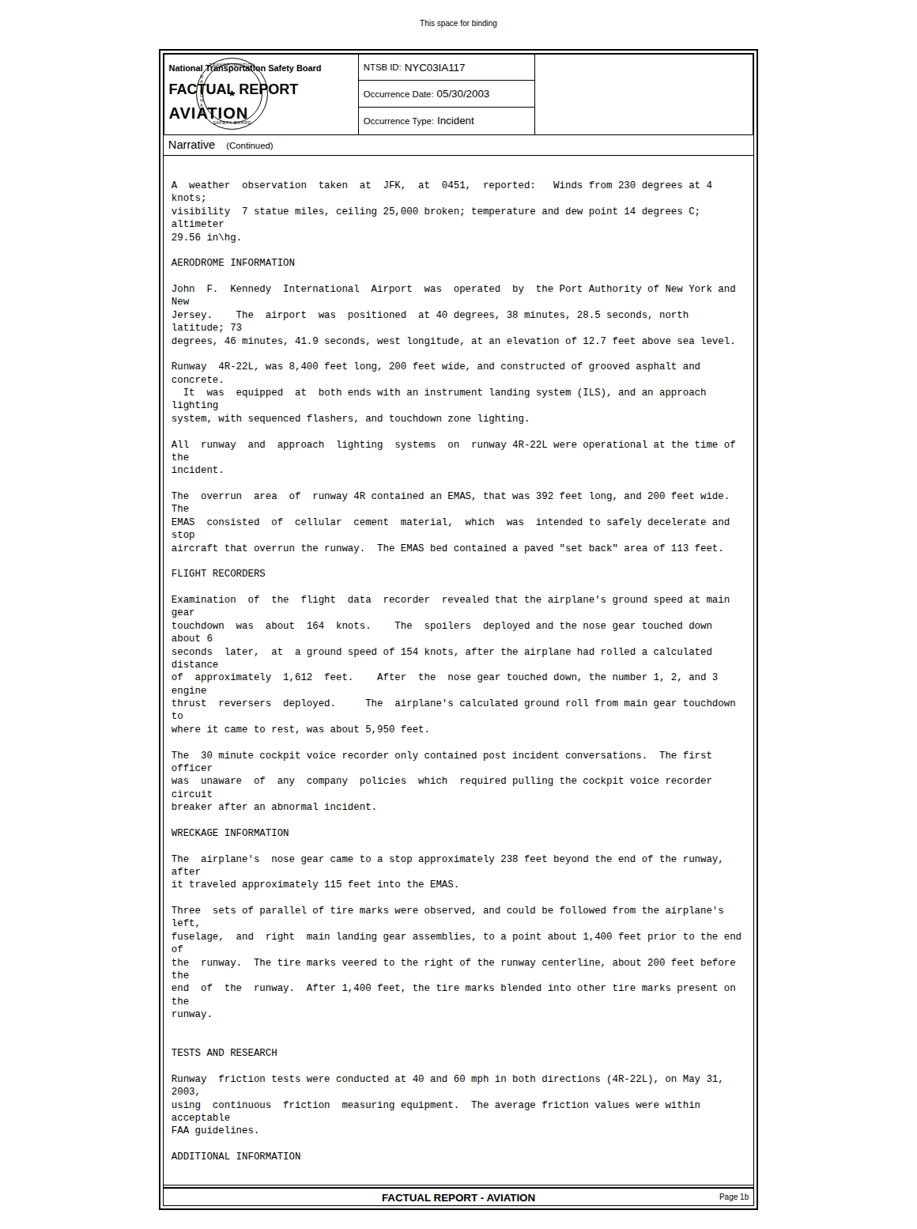This space for binding
| TRANSPORTATION SAFETY BOARD N A T I O N A L ★ National Transportation Safety Board FACTUAL REPORT AVIATION | NTSB ID: NYC03IA117 Occurrence Date: 05/30/2003 Occurrence Type: Incident | |
Narrative (Continued)
A weather observation taken at JFK, at 0451, reported: Winds from 230 degrees at 4 knots; visibility 7 statue miles, ceiling 25,000 broken; temperature and dew point 14 degrees C; altimeter 29.56 in\hg. AERODROME INFORMATION John F. Kennedy International Airport was operated by the Port Authority of New York and New Jersey. The airport was positioned at 40 degrees, 38 minutes, 28.5 seconds, north latitude; 73 degrees, 46 minutes, 41.9 seconds, west longitude, at an elevation of 12.7 feet above sea level. Runway 4R-22L, was 8,400 feet long, 200 feet wide, and constructed of grooved asphalt and concrete. It was equipped at both ends with an instrument landing system (ILS), and an approach lighting system, with sequenced flashers, and touchdown zone lighting. All runway and approach lighting systems on runway 4R-22L were operational at the time of the incident. The overrun area of runway 4R contained an EMAS, that was 392 feet long, and 200 feet wide. The EMAS consisted of cellular cement material, which was intended to safely decelerate and stop aircraft that overrun the runway. The EMAS bed contained a paved "set back" area of 113 feet. FLIGHT RECORDERS Examination of the flight data recorder revealed that the airplane's ground speed at main gear touchdown was about 164 knots. The spoilers deployed and the nose gear touched down about 6 seconds later, at a ground speed of 154 knots, after the airplane had rolled a calculated distance of approximately 1,612 feet. After the nose gear touched down, the number 1, 2, and 3 engine thrust reversers deployed. The airplane's calculated ground roll from main gear touchdown to where it came to rest, was about 5,950 feet. The 30 minute cockpit voice recorder only contained post incident conversations. The first officer was unaware of any company policies which required pulling the cockpit voice recorder circuit breaker after an abnormal incident. WRECKAGE INFORMATION The airplane's nose gear came to a stop approximately 238 feet beyond the end of the runway, after it traveled approximately 115 feet into the EMAS. Three sets of parallel of tire marks were observed, and could be followed from the airplane's left, fuselage, and right main landing gear assemblies, to a point about 1,400 feet prior to the end of the runway. The tire marks veered to the right of the runway centerline, about 200 feet before the end of the runway. After 1,400 feet, the tire marks blended into other tire marks present on the runway. TESTS AND RESEARCH Runway friction tests were conducted at 40 and 60 mph in both directions (4R-22L), on May 31, 2003, using continuous friction measuring equipment. The average friction values were within acceptable FAA guidelines. ADDITIONAL INFORMATION
FACTUAL REPORT - AVIATION Page 1b